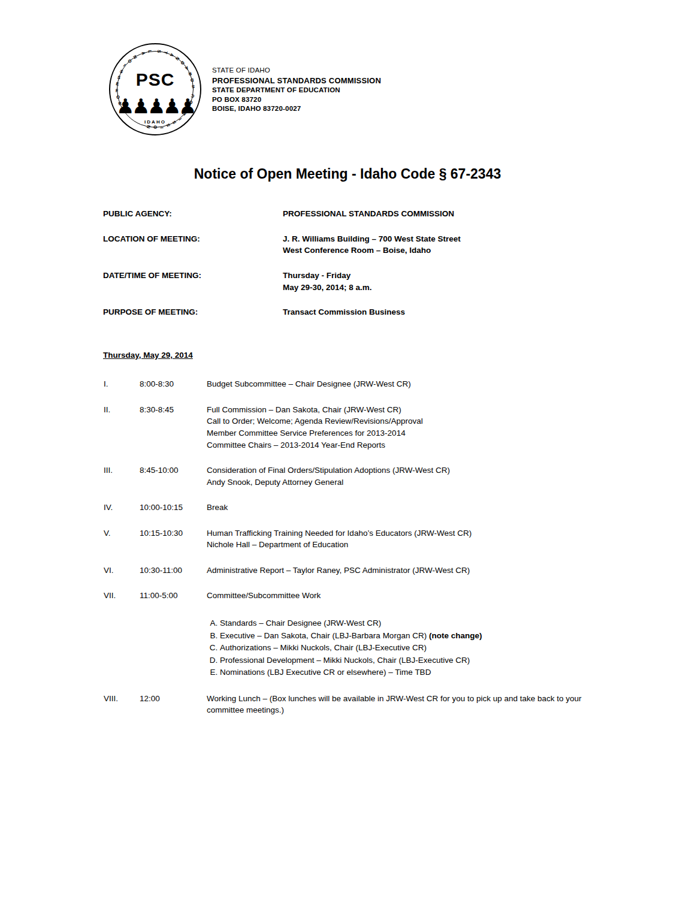P R O F E S S I O N A L S T A N D A R D S C O M M I S S I O N
PSC
♟♟♟♟♟
IDAHO
STATE OF IDAHO
PROFESSIONAL STANDARDS COMMISSION
STATE DEPARTMENT OF EDUCATION
PO BOX 83720
BOISE, IDAHO 83720-0027
Notice of Open Meeting - Idaho Code § 67-2343
| PUBLIC AGENCY: | PROFESSIONAL STANDARDS COMMISSION |
| LOCATION OF MEETING: | J. R. Williams Building – 700 West State Street West Conference Room – Boise, Idaho |
| DATE/TIME OF MEETING: | Thursday - Friday May 29-30, 2014; 8 a.m. |
| PURPOSE OF MEETING: | Transact Commission Business |
Thursday, May 29, 2014
| I. | 8:00-8:30 | Budget Subcommittee – Chair Designee (JRW-West CR) |
| II. | 8:30-8:45 | Full Commission – Dan Sakota, Chair (JRW-West CR) Call to Order; Welcome; Agenda Review/Revisions/Approval Member Committee Service Preferences for 2013-2014 Committee Chairs – 2013-2014 Year-End Reports |
| III. | 8:45-10:00 | Consideration of Final Orders/Stipulation Adoptions (JRW-West CR) Andy Snook, Deputy Attorney General |
| IV. | 10:00-10:15 | Break |
| V. | 10:15-10:30 | Human Trafficking Training Needed for Idaho’s Educators (JRW-West CR) Nichole Hall – Department of Education |
| VI. | 10:30-11:00 | Administrative Report – Taylor Raney, PSC Administrator (JRW-West CR) |
| VII. | 11:00-5:00 | Committee/Subcommittee Work Standards – Chair Designee (JRW-West CR) Executive – Dan Sakota, Chair (LBJ-Barbara Morgan CR) (note change) Authorizations – Mikki Nuckols, Chair (LBJ-Executive CR) Professional Development – Mikki Nuckols, Chair (LBJ-Executive CR) Nominations (LBJ Executive CR or elsewhere) – Time TBD |
| VIII. | 12:00 | Working Lunch – (Box lunches will be available in JRW-West CR for you to pick up and take back to your committee meetings.) |